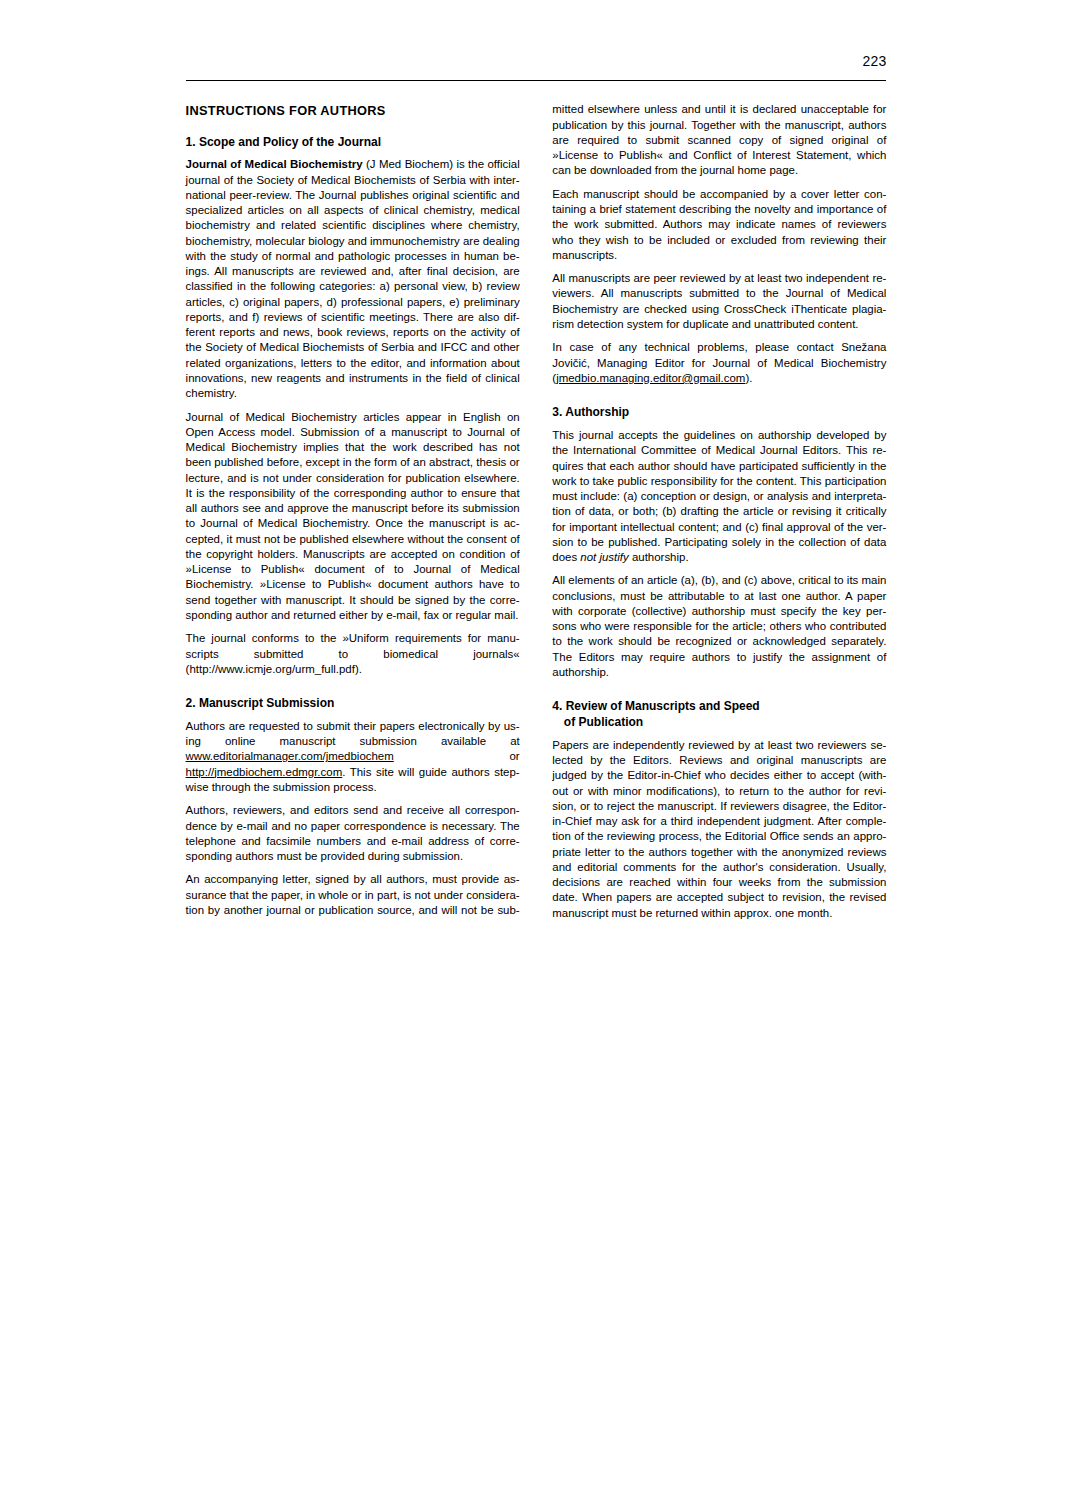223
INSTRUCTIONS FOR AUTHORS
1. Scope and Policy of the Journal
Journal of Medical Biochemistry (J Med Biochem) is the official journal of the Society of Medical Biochemists of Serbia with international peer-review. The Journal publishes original scientific and specialized articles on all aspects of clinical chemistry, medical biochemistry and related scientific disciplines where chemistry, biochemistry, molecular biology and immunochemistry are dealing with the study of normal and pathologic processes in human beings. All manuscripts are reviewed and, after final decision, are classified in the following categories: a) personal view, b) review articles, c) original papers, d) professional papers, e) preliminary reports, and f) reviews of scientific meetings. There are also different reports and news, book reviews, reports on the activity of the Society of Medical Biochemists of Serbia and IFCC and other related organizations, letters to the editor, and information about innovations, new reagents and instruments in the field of clinical chemistry.
Journal of Medical Biochemistry articles appear in English on Open Access model. Submission of a manuscript to Journal of Medical Biochemistry implies that the work described has not been published before, except in the form of an abstract, thesis or lecture, and is not under consideration for publication elsewhere. It is the responsibility of the corresponding author to ensure that all authors see and approve the manuscript before its submission to Journal of Medical Biochemistry. Once the manuscript is accepted, it must not be published elsewhere without the consent of the copyright holders. Manuscripts are accepted on condition of »License to Publish« document of to Journal of Medical Biochemistry. »License to Publish« document authors have to send together with manuscript. It should be signed by the corresponding author and returned either by e-mail, fax or regular mail.
The journal conforms to the »Uniform requirements for manuscripts submitted to biomedical journals« (http://www.icmje.org/urm_full.pdf).
2. Manuscript Submission
Authors are requested to submit their papers electronically by using online manuscript submission available at www.editorialmanager.com/jmedbiochem or http://jmedbiochem.edmgr.com. This site will guide authors stepwise through the submission process.
Authors, reviewers, and editors send and receive all correspondence by e-mail and no paper correspondence is necessary. The telephone and facsimile numbers and e-mail address of corresponding authors must be provided during submission.
An accompanying letter, signed by all authors, must provide assurance that the paper, in whole or in part, is not under consideration by another journal or publication source, and will not be submitted elsewhere unless and until it is declared unacceptable for publication by this journal. Together with the manuscript, authors are required to submit scanned copy of signed original of »License to Publish« and Conflict of Interest Statement, which can be downloaded from the journal home page.
Each manuscript should be accompanied by a cover letter containing a brief statement describing the novelty and importance of the work submitted. Authors may indicate names of reviewers who they wish to be included or excluded from reviewing their manuscripts.
All manuscripts are peer reviewed by at least two independent reviewers. All manuscripts submitted to the Journal of Medical Biochemistry are checked using CrossCheck iThenticate plagiarism detection system for duplicate and unattributed content.
In case of any technical problems, please contact Snežana Jovičić, Managing Editor for Journal of Medical Biochemistry (jmedbio.managing.editor@gmail.com).
3. Authorship
This journal accepts the guidelines on authorship developed by the International Committee of Medical Journal Editors. This requires that each author should have participated sufficiently in the work to take public responsibility for the content. This participation must include: (a) conception or design, or analysis and interpretation of data, or both; (b) drafting the article or revising it critically for important intellectual content; and (c) final approval of the version to be published. Participating solely in the collection of data does not justify authorship.
All elements of an article (a), (b), and (c) above, critical to its main conclusions, must be attributable to at last one author. A paper with corporate (collective) authorship must specify the key persons who were responsible for the article; others who contributed to the work should be recognized or acknowledged separately. The Editors may require authors to justify the assignment of authorship.
4. Review of Manuscripts and Speed
of Publication
Papers are independently reviewed by at least two reviewers selected by the Editors. Reviews and original manuscripts are judged by the Editor-in-Chief who decides either to accept (without or with minor modifications), to return to the author for revision, or to reject the manuscript. If reviewers disagree, the Editor-in-Chief may ask for a third independent judgment. After completion of the reviewing process, the Editorial Office sends an appropriate letter to the authors together with the anonymized reviews and editorial comments for the author's consideration. Usually, decisions are reached within four weeks from the submission date. When papers are accepted subject to revision, the revised manuscript must be returned within approx. one month.